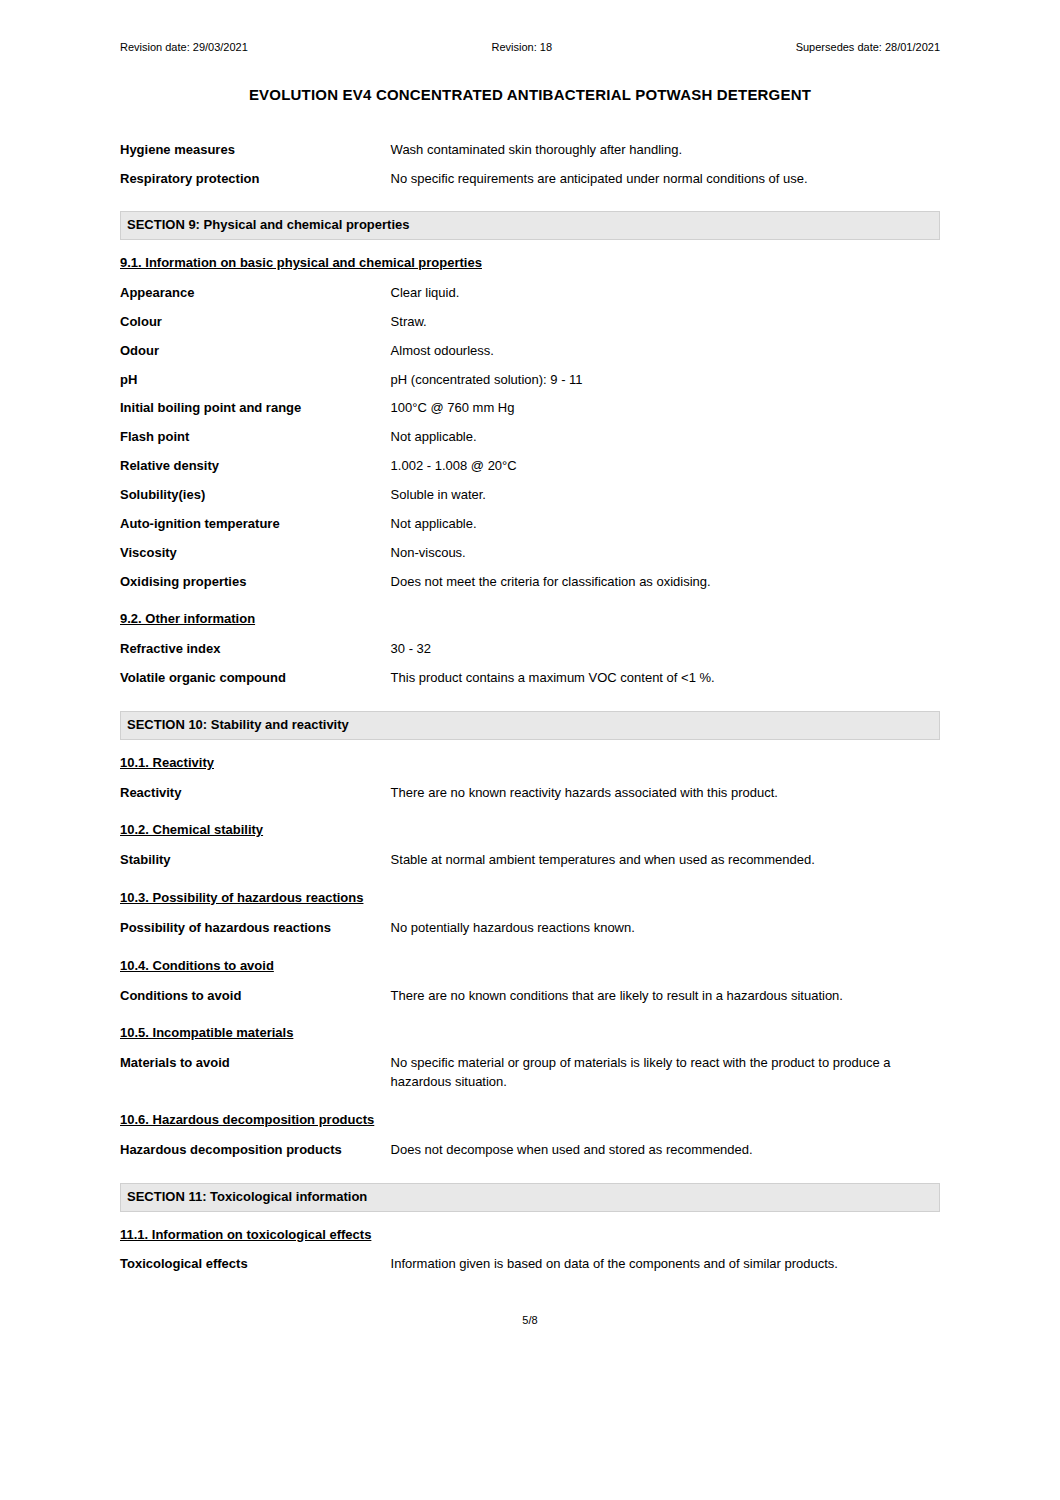Revision date: 29/03/2021 Revision: 18 Supersedes date: 28/01/2021
EVOLUTION EV4 CONCENTRATED ANTIBACTERIAL POTWASH DETERGENT
| Hygiene measures | Wash contaminated skin thoroughly after handling. |
| Respiratory protection | No specific requirements are anticipated under normal conditions of use. |
SECTION 9: Physical and chemical properties
9.1. Information on basic physical and chemical properties
| Appearance | Clear liquid. |
| Colour | Straw. |
| Odour | Almost odourless. |
| pH | pH (concentrated solution): 9 - 11 |
| Initial boiling point and range | 100°C @ 760 mm Hg |
| Flash point | Not applicable. |
| Relative density | 1.002 - 1.008 @ 20°C |
| Solubility(ies) | Soluble in water. |
| Auto-ignition temperature | Not applicable. |
| Viscosity | Non-viscous. |
| Oxidising properties | Does not meet the criteria for classification as oxidising. |
9.2. Other information
| Refractive index | 30 - 32 |
| Volatile organic compound | This product contains a maximum VOC content of <1 %. |
SECTION 10: Stability and reactivity
10.1. Reactivity
| Reactivity | There are no known reactivity hazards associated with this product. |
10.2. Chemical stability
| Stability | Stable at normal ambient temperatures and when used as recommended. |
10.3. Possibility of hazardous reactions
| Possibility of hazardous reactions | No potentially hazardous reactions known. |
10.4. Conditions to avoid
| Conditions to avoid | There are no known conditions that are likely to result in a hazardous situation. |
10.5. Incompatible materials
| Materials to avoid | No specific material or group of materials is likely to react with the product to produce a hazardous situation. |
10.6. Hazardous decomposition products
| Hazardous decomposition products | Does not decompose when used and stored as recommended. |
SECTION 11: Toxicological information
11.1. Information on toxicological effects
| Toxicological effects | Information given is based on data of the components and of similar products. |
5/8